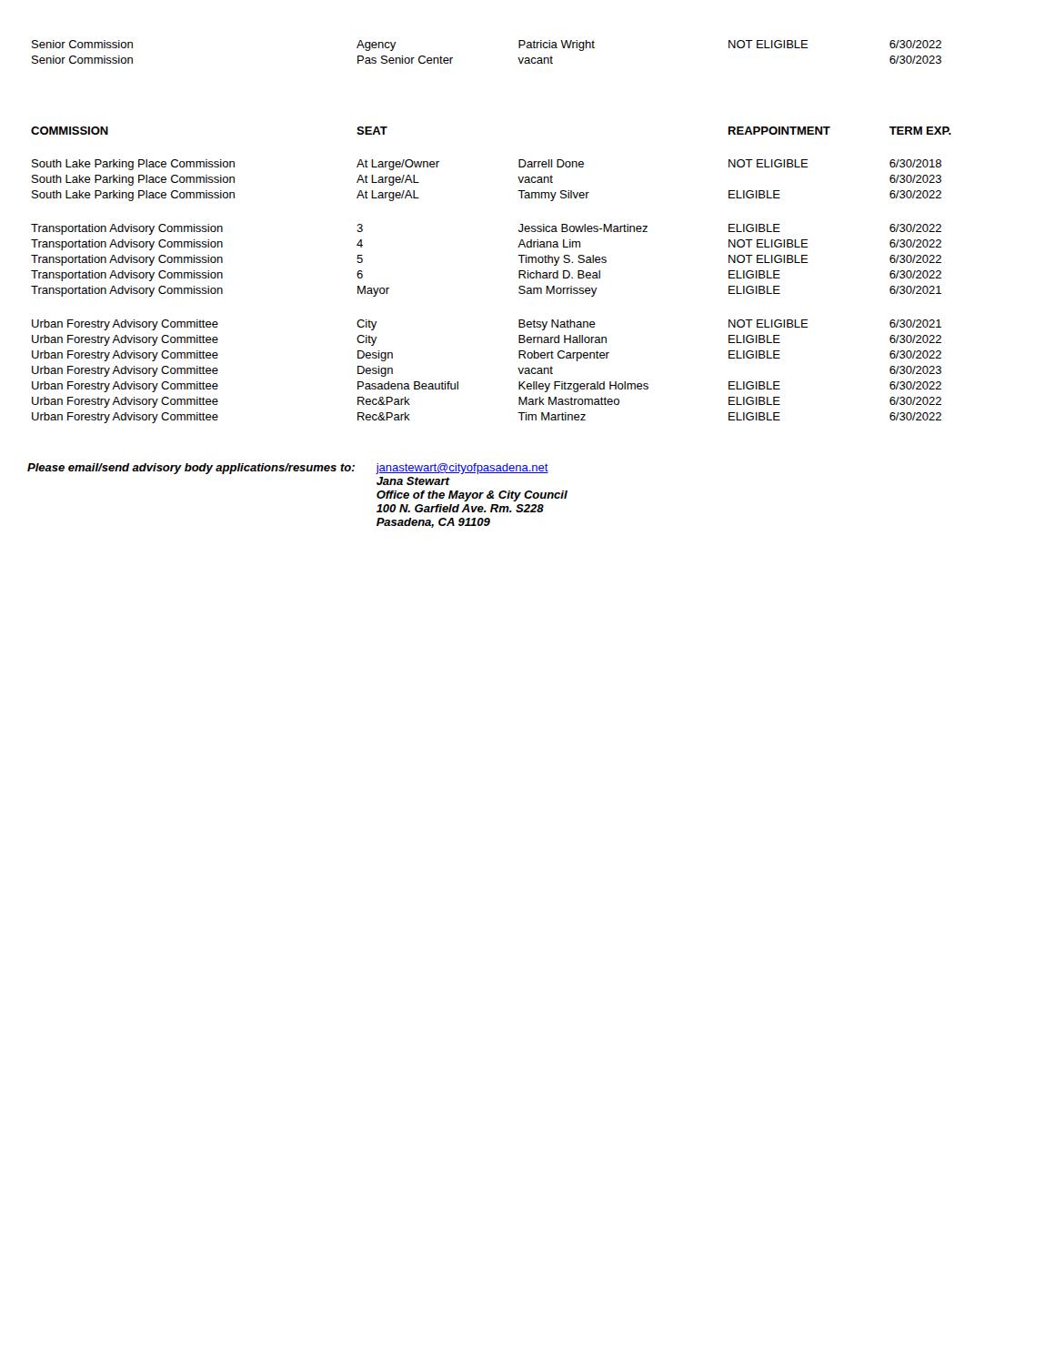| Senior Commission | Agency | Patricia Wright | NOT ELIGIBLE | 6/30/2022 |
| Senior Commission | Pas Senior Center | vacant | | 6/30/2023 |
| COMMISSION | SEAT | | REAPPOINTMENT | TERM EXP. |
| South Lake Parking Place Commission | At Large/Owner | Darrell Done | NOT ELIGIBLE | 6/30/2018 |
| South Lake Parking Place Commission | At Large/AL | vacant | | 6/30/2023 |
| South Lake Parking Place Commission | At Large/AL | Tammy Silver | ELIGIBLE | 6/30/2022 |
| Transportation Advisory Commission | 3 | Jessica Bowles-Martinez | ELIGIBLE | 6/30/2022 |
| Transportation Advisory Commission | 4 | Adriana Lim | NOT ELIGIBLE | 6/30/2022 |
| Transportation Advisory Commission | 5 | Timothy S. Sales | NOT ELIGIBLE | 6/30/2022 |
| Transportation Advisory Commission | 6 | Richard D. Beal | ELIGIBLE | 6/30/2022 |
| Transportation Advisory Commission | Mayor | Sam Morrissey | ELIGIBLE | 6/30/2021 |
| Urban Forestry Advisory Committee | City | Betsy Nathane | NOT ELIGIBLE | 6/30/2021 |
| Urban Forestry Advisory Committee | City | Bernard Halloran | ELIGIBLE | 6/30/2022 |
| Urban Forestry Advisory Committee | Design | Robert Carpenter | ELIGIBLE | 6/30/2022 |
| Urban Forestry Advisory Committee | Design | vacant | | 6/30/2023 |
| Urban Forestry Advisory Committee | Pasadena Beautiful | Kelley Fitzgerald Holmes | ELIGIBLE | 6/30/2022 |
| Urban Forestry Advisory Committee | Rec&Park | Mark Mastromatteo | ELIGIBLE | 6/30/2022 |
| Urban Forestry Advisory Committee | Rec&Park | Tim Martinez | ELIGIBLE | 6/30/2022 |
Please email/send advisory body applications/resumes to: janastewart@cityofpasadena.net
Jana Stewart
Office of the Mayor & City Council
100 N. Garfield Ave. Rm. S228
Pasadena, CA 91109